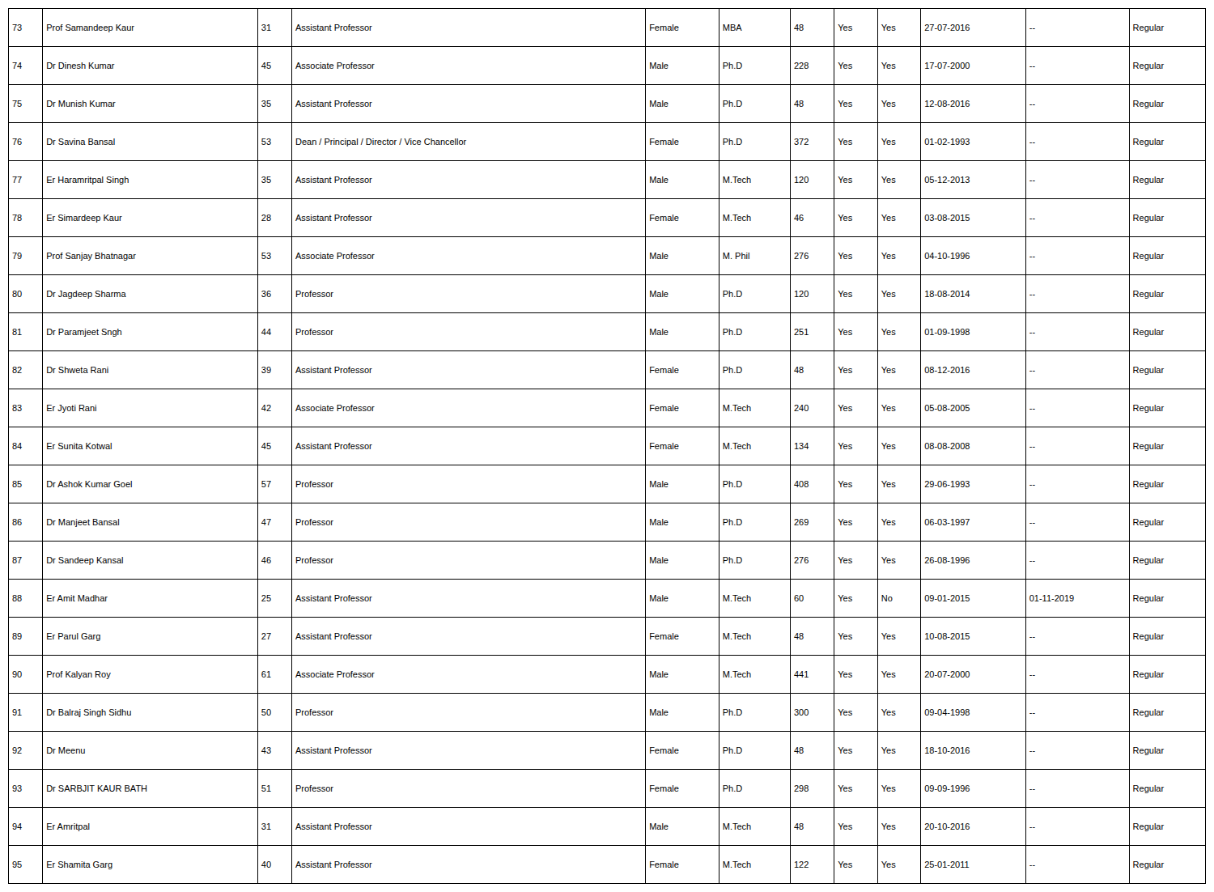| 73 | Prof Samandeep Kaur | 31 | Assistant Professor | Female | MBA | 48 | Yes | Yes | 27-07-2016 | -- | Regular |
| 74 | Dr Dinesh Kumar | 45 | Associate Professor | Male | Ph.D | 228 | Yes | Yes | 17-07-2000 | -- | Regular |
| 75 | Dr Munish Kumar | 35 | Assistant Professor | Male | Ph.D | 48 | Yes | Yes | 12-08-2016 | -- | Regular |
| 76 | Dr Savina Bansal | 53 | Dean / Principal / Director / Vice Chancellor | Female | Ph.D | 372 | Yes | Yes | 01-02-1993 | -- | Regular |
| 77 | Er Haramritpal Singh | 35 | Assistant Professor | Male | M.Tech | 120 | Yes | Yes | 05-12-2013 | -- | Regular |
| 78 | Er Simardeep Kaur | 28 | Assistant Professor | Female | M.Tech | 46 | Yes | Yes | 03-08-2015 | -- | Regular |
| 79 | Prof Sanjay Bhatnagar | 53 | Associate Professor | Male | M. Phil | 276 | Yes | Yes | 04-10-1996 | -- | Regular |
| 80 | Dr Jagdeep Sharma | 36 | Professor | Male | Ph.D | 120 | Yes | Yes | 18-08-2014 | -- | Regular |
| 81 | Dr Paramjeet Sngh | 44 | Professor | Male | Ph.D | 251 | Yes | Yes | 01-09-1998 | -- | Regular |
| 82 | Dr Shweta Rani | 39 | Assistant Professor | Female | Ph.D | 48 | Yes | Yes | 08-12-2016 | -- | Regular |
| 83 | Er Jyoti Rani | 42 | Associate Professor | Female | M.Tech | 240 | Yes | Yes | 05-08-2005 | -- | Regular |
| 84 | Er Sunita Kotwal | 45 | Assistant Professor | Female | M.Tech | 134 | Yes | Yes | 08-08-2008 | -- | Regular |
| 85 | Dr Ashok Kumar Goel | 57 | Professor | Male | Ph.D | 408 | Yes | Yes | 29-06-1993 | -- | Regular |
| 86 | Dr Manjeet Bansal | 47 | Professor | Male | Ph.D | 269 | Yes | Yes | 06-03-1997 | -- | Regular |
| 87 | Dr Sandeep Kansal | 46 | Professor | Male | Ph.D | 276 | Yes | Yes | 26-08-1996 | -- | Regular |
| 88 | Er Amit Madhar | 25 | Assistant Professor | Male | M.Tech | 60 | Yes | No | 09-01-2015 | 01-11-2019 | Regular |
| 89 | Er Parul Garg | 27 | Assistant Professor | Female | M.Tech | 48 | Yes | Yes | 10-08-2015 | -- | Regular |
| 90 | Prof Kalyan Roy | 61 | Associate Professor | Male | M.Tech | 441 | Yes | Yes | 20-07-2000 | -- | Regular |
| 91 | Dr Balraj Singh Sidhu | 50 | Professor | Male | Ph.D | 300 | Yes | Yes | 09-04-1998 | -- | Regular |
| 92 | Dr Meenu | 43 | Assistant Professor | Female | Ph.D | 48 | Yes | Yes | 18-10-2016 | -- | Regular |
| 93 | Dr SARBJIT KAUR BATH | 51 | Professor | Female | Ph.D | 298 | Yes | Yes | 09-09-1996 | -- | Regular |
| 94 | Er Amritpal | 31 | Assistant Professor | Male | M.Tech | 48 | Yes | Yes | 20-10-2016 | -- | Regular |
| 95 | Er Shamita Garg | 40 | Assistant Professor | Female | M.Tech | 122 | Yes | Yes | 25-01-2011 | -- | Regular |